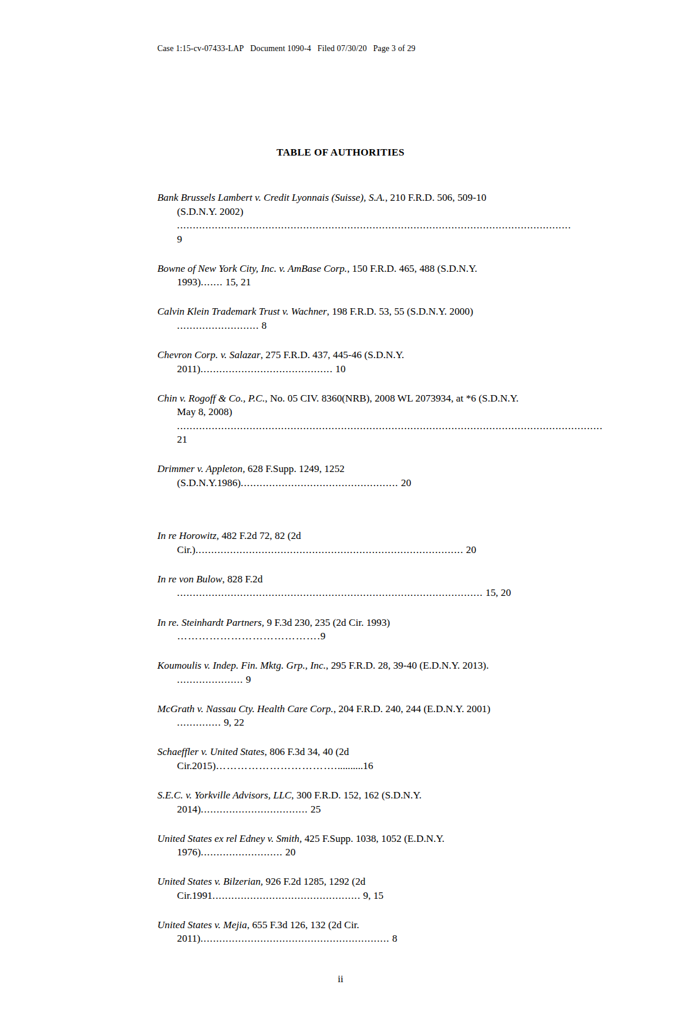Case 1:15-cv-07433-LAP Document 1090-4 Filed 07/30/20 Page 3 of 29
TABLE OF AUTHORITIES
Bank Brussels Lambert v. Credit Lyonnais (Suisse), S.A., 210 F.R.D. 506, 509-10 (S.D.N.Y. 2002) ............................................................................................................................. 9
Bowne of New York City, Inc. v. AmBase Corp., 150 F.R.D. 465, 488 (S.D.N.Y. 1993)....... 15, 21
Calvin Klein Trademark Trust v. Wachner, 198 F.R.D. 53, 55 (S.D.N.Y. 2000) .......................... 8
Chevron Corp. v. Salazar, 275 F.R.D. 437, 445-46 (S.D.N.Y. 2011).......................................... 10
Chin v. Rogoff & Co., P.C., No. 05 CIV. 8360(NRB), 2008 WL 2073934, at *6 (S.D.N.Y. May 8, 2008) ....................................................................................................................................... 21
Drimmer v. Appleton, 628 F.Supp. 1249, 1252 (S.D.N.Y.1986).................................................. 20
In re Horowitz, 482 F.2d 72, 82 (2d Cir.)..................................................................................... 20
In re von Bulow, 828 F.2d ................................................................................................. 15, 20
In re. Steinhardt Partners, 9 F.3d 230, 235 (2d Cir. 1993) …………………………………. 9
Koumoulis v. Indep. Fin. Mktg. Grp., Inc., 295 F.R.D. 28, 39-40 (E.D.N.Y. 2013). ..................... 9
McGrath v. Nassau Cty. Health Care Corp., 204 F.R.D. 240, 244 (E.D.N.Y. 2001) .............. 9, 22
Schaeffler v. United States, 806 F.3d 34, 40 (2d Cir.2015)……………………………...........16
S.E.C. v. Yorkville Advisors, LLC, 300 F.R.D. 152, 162 (S.D.N.Y. 2014).................................. 25
United States ex rel Edney v. Smith, 425 F.Supp. 1038, 1052 (E.D.N.Y. 1976).......................... 20
United States v. Bilzerian, 926 F.2d 1285, 1292 (2d Cir.1991............................................... 9, 15
United States v. Mejia, 655 F.3d 126, 132 (2d Cir. 2011)............................................................ 8
ii